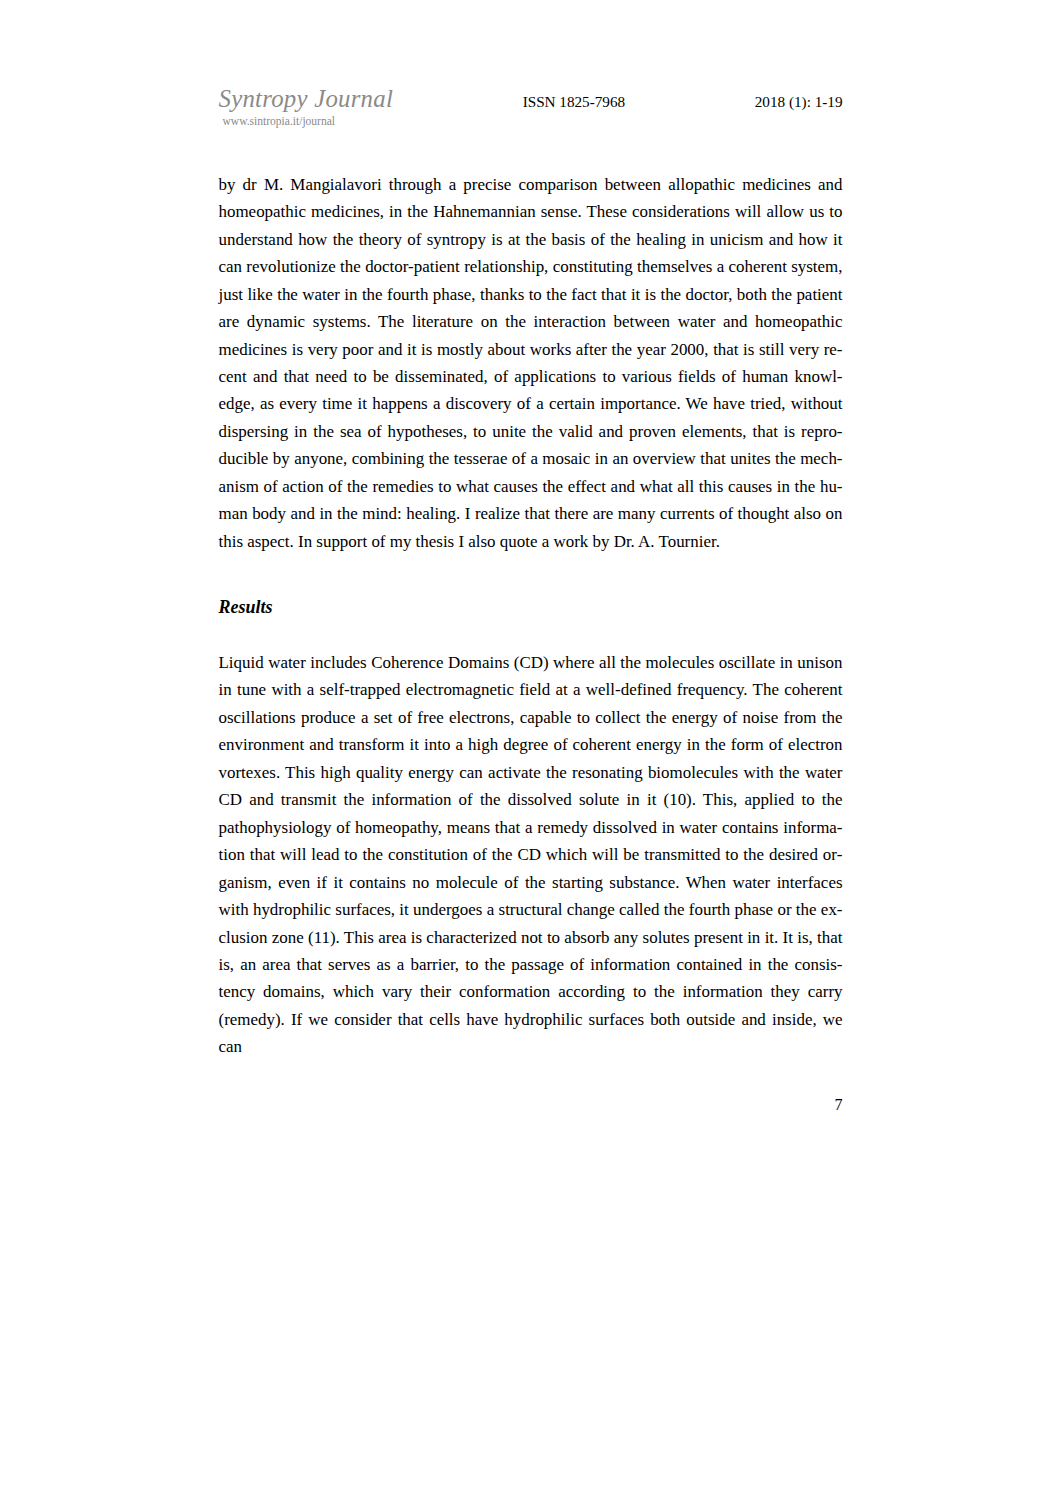Syntropy Journal
www.sintropia.it/journal
ISSN 1825-7968
2018 (1): 1-19
by dr M. Mangialavori through a precise comparison between allopathic medicines and homeopathic medicines, in the Hahnemannian sense. These considerations will allow us to understand how the theory of syntropy is at the basis of the healing in unicism and how it can revolutionize the doctor-patient relationship, constituting themselves a coherent system, just like the water in the fourth phase, thanks to the fact that it is the doctor, both the patient are dynamic systems. The literature on the interaction between water and homeopathic medicines is very poor and it is mostly about works after the year 2000, that is still very recent and that need to be disseminated, of applications to various fields of human knowledge, as every time it happens a discovery of a certain importance. We have tried, without dispersing in the sea of hypotheses, to unite the valid and proven elements, that is reproducible by anyone, combining the tesserae of a mosaic in an overview that unites the mechanism of action of the remedies to what causes the effect and what all this causes in the human body and in the mind: healing. I realize that there are many currents of thought also on this aspect. In support of my thesis I also quote a work by Dr. A. Tournier.
Results
Liquid water includes Coherence Domains (CD) where all the molecules oscillate in unison in tune with a self-trapped electromagnetic field at a well-defined frequency. The coherent oscillations produce a set of free electrons, capable to collect the energy of noise from the environment and transform it into a high degree of coherent energy in the form of electron vortexes. This high quality energy can activate the resonating biomolecules with the water CD and transmit the information of the dissolved solute in it (10). This, applied to the pathophysiology of homeopathy, means that a remedy dissolved in water contains information that will lead to the constitution of the CD which will be transmitted to the desired organism, even if it contains no molecule of the starting substance. When water interfaces with hydrophilic surfaces, it undergoes a structural change called the fourth phase or the exclusion zone (11). This area is characterized not to absorb any solutes present in it. It is, that is, an area that serves as a barrier, to the passage of information contained in the consistency domains, which vary their conformation according to the information they carry (remedy). If we consider that cells have hydrophilic surfaces both outside and inside, we can
7